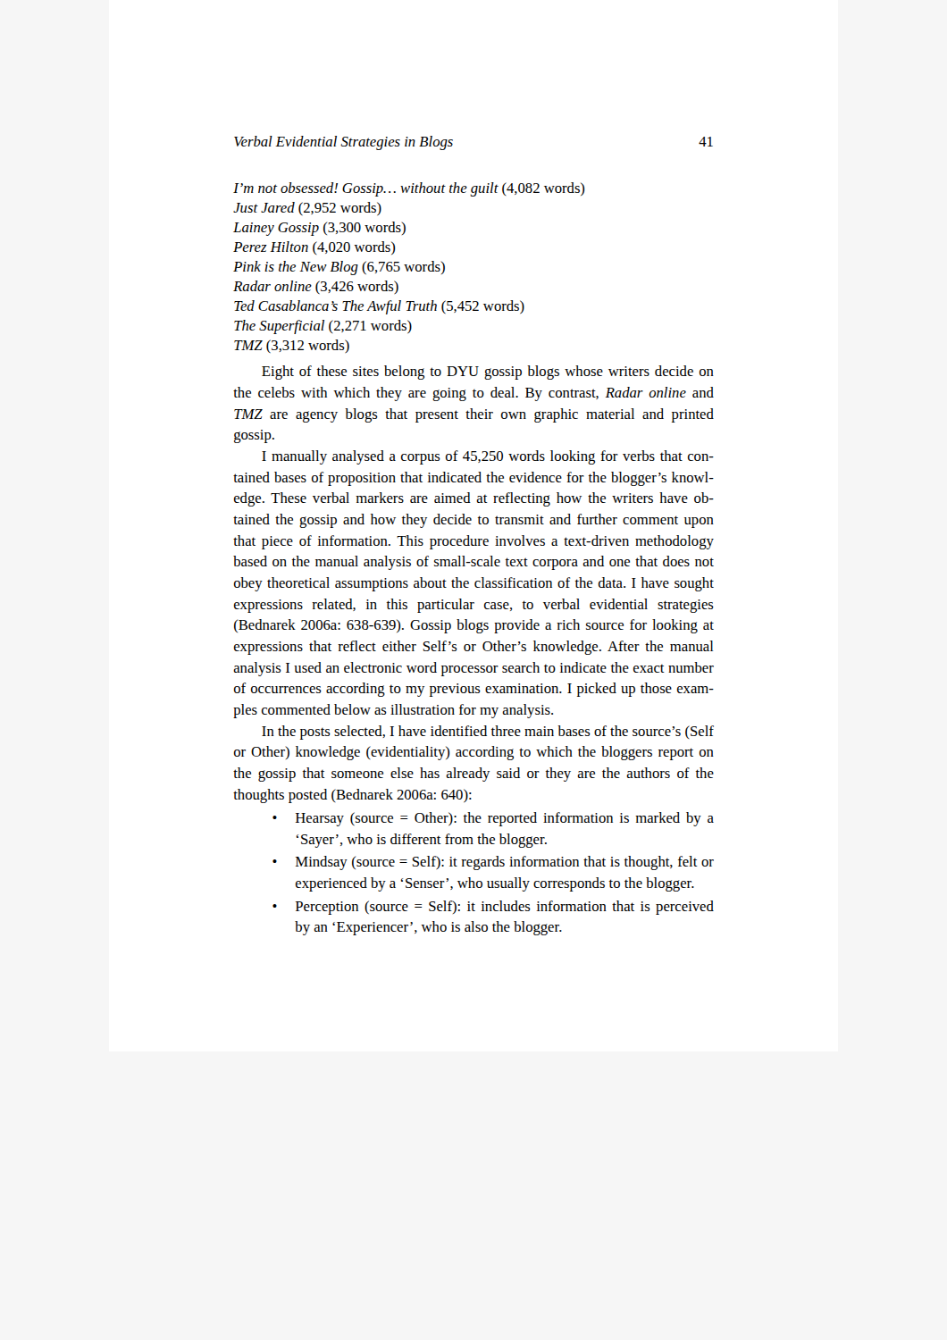Verbal Evidential Strategies in Blogs 41
I’m not obsessed! Gossip… without the guilt (4,082 words)
Just Jared (2,952 words)
Lainey Gossip (3,300 words)
Perez Hilton (4,020 words)
Pink is the New Blog (6,765 words)
Radar online (3,426 words)
Ted Casablanca’s The Awful Truth (5,452 words)
The Superficial (2,271 words)
TMZ (3,312 words)
Eight of these sites belong to DYU gossip blogs whose writers decide on the celebs with which they are going to deal. By contrast, Radar online and TMZ are agency blogs that present their own graphic material and printed gossip.
I manually analysed a corpus of 45,250 words looking for verbs that contained bases of proposition that indicated the evidence for the blogger’s knowledge. These verbal markers are aimed at reflecting how the writers have obtained the gossip and how they decide to transmit and further comment upon that piece of information. This procedure involves a text-driven methodology based on the manual analysis of small-scale text corpora and one that does not obey theoretical assumptions about the classification of the data. I have sought expressions related, in this particular case, to verbal evidential strategies (Bednarek 2006a: 638-639). Gossip blogs provide a rich source for looking at expressions that reflect either Self’s or Other’s knowledge. After the manual analysis I used an electronic word processor search to indicate the exact number of occurrences according to my previous examination. I picked up those examples commented below as illustration for my analysis.
In the posts selected, I have identified three main bases of the source’s (Self or Other) knowledge (evidentiality) according to which the bloggers report on the gossip that someone else has already said or they are the authors of the thoughts posted (Bednarek 2006a: 640):
Hearsay (source = Other): the reported information is marked by a ‘Sayer’, who is different from the blogger.
Mindsay (source = Self): it regards information that is thought, felt or experienced by a ‘Senser’, who usually corresponds to the blogger.
Perception (source = Self): it includes information that is perceived by an ‘Experiencer’, who is also the blogger.